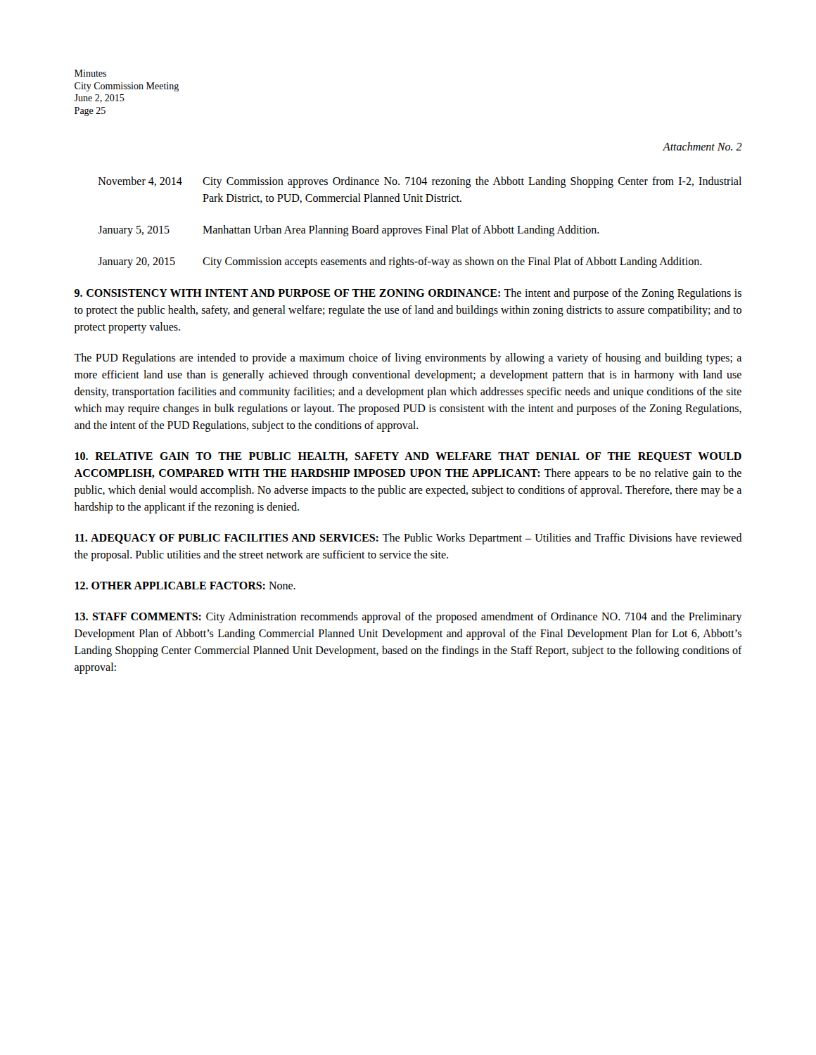Minutes
City Commission Meeting
June 2, 2015
Page 25
Attachment No. 2
November 4, 2014
City Commission approves Ordinance No. 7104 rezoning the Abbott Landing Shopping Center from I-2, Industrial Park District, to PUD, Commercial Planned Unit District.
January 5, 2015
Manhattan Urban Area Planning Board approves Final Plat of Abbott Landing Addition.
January 20, 2015
City Commission accepts easements and rights-of-way as shown on the Final Plat of Abbott Landing Addition.
9. CONSISTENCY WITH INTENT AND PURPOSE OF THE ZONING ORDINANCE: The intent and purpose of the Zoning Regulations is to protect the public health, safety, and general welfare; regulate the use of land and buildings within zoning districts to assure compatibility; and to protect property values.
The PUD Regulations are intended to provide a maximum choice of living environments by allowing a variety of housing and building types; a more efficient land use than is generally achieved through conventional development; a development pattern that is in harmony with land use density, transportation facilities and community facilities; and a development plan which addresses specific needs and unique conditions of the site which may require changes in bulk regulations or layout. The proposed PUD is consistent with the intent and purposes of the Zoning Regulations, and the intent of the PUD Regulations, subject to the conditions of approval.
10. RELATIVE GAIN TO THE PUBLIC HEALTH, SAFETY AND WELFARE THAT DENIAL OF THE REQUEST WOULD ACCOMPLISH, COMPARED WITH THE HARDSHIP IMPOSED UPON THE APPLICANT: There appears to be no relative gain to the public, which denial would accomplish. No adverse impacts to the public are expected, subject to conditions of approval. Therefore, there may be a hardship to the applicant if the rezoning is denied.
11. ADEQUACY OF PUBLIC FACILITIES AND SERVICES: The Public Works Department – Utilities and Traffic Divisions have reviewed the proposal. Public utilities and the street network are sufficient to service the site.
12. OTHER APPLICABLE FACTORS: None.
13. STAFF COMMENTS: City Administration recommends approval of the proposed amendment of Ordinance NO. 7104 and the Preliminary Development Plan of Abbott’s Landing Commercial Planned Unit Development and approval of the Final Development Plan for Lot 6, Abbott’s Landing Shopping Center Commercial Planned Unit Development, based on the findings in the Staff Report, subject to the following conditions of approval: